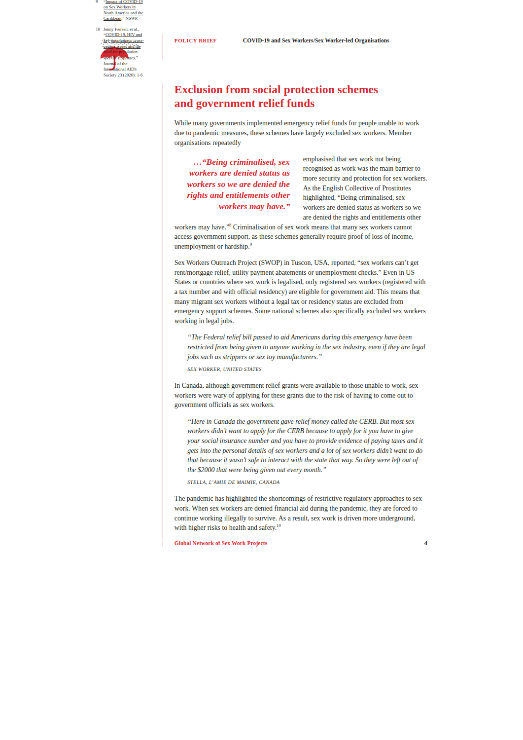Policy Brief COVID-19 and Sex Workers/Sex Worker-led Organisations
8“Impact of COVID-19 on Sex Workers in Europe,” NSWP.
9“Impact of COVID-19 on Sex Workers in North America and the Caribbean,” NSWP.
10 Jenny Iversen, et al., “COVID-19, HIV and key populations: cross-cutting issues and the need for population-specific responses,” Journal of the International AIDS Society 23 (2020): 1-6.
Exclusion from social protection schemes
and government relief funds
While many governments implemented emergency relief funds for people unable to work due to pandemic measures, these schemes have largely excluded sex workers. Member organisations repeatedly
…“Being criminalised, sex workers are denied status as workers so we are denied the rights and entitlements other workers may have.”
emphasised that sex work not being recognised as work was the main barrier to more security and protection for sex workers. As the English Collective of Prostitutes highlighted, “Being criminalised, sex workers are denied status as workers so we are denied the rights and entitlements other workers may have.”8 Criminalisation of sex work means that many sex workers cannot access government support, as these schemes generally require proof of loss of income, unemployment or hardship.9
Sex Workers Outreach Project (SWOP) in Tuscon, USA, reported, “sex workers can’t get rent/mortgage relief, utility payment abatements or unemployment checks.” Even in US States or countries where sex work is legalised, only registered sex workers (registered with a tax number and with official residency) are eligible for government aid. This means that many migrant sex workers without a legal tax or residency status are excluded from emergency support schemes. Some national schemes also specifically excluded sex workers working in legal jobs.
“The Federal relief bill passed to aid Americans during this emergency have been restricted from being given to anyone working in the sex industry, even if they are legal jobs such as strippers or sex toy manufacturers.”
Sex worker, United States
In Canada, although government relief grants were available to those unable to work, sex workers were wary of applying for these grants due to the risk of having to come out to government officials as sex workers.
“Here in Canada the government gave relief money called the CERB. But most sex workers didn’t want to apply for the CERB because to apply for it you have to give your social insurance number and you have to provide evidence of paying taxes and it gets into the personal details of sex workers and a lot of sex workers didn’t want to do that because it wasn’t safe to interact with the state that way. So they were left out of the $2000 that were being given out every month.”
Stella, l’amie de Maimie, Canada
The pandemic has highlighted the shortcomings of restrictive regulatory approaches to sex work. When sex workers are denied financial aid during the pandemic, they are forced to continue working illegally to survive. As a result, sex work is driven more underground, with higher risks to health and safety.10
Global Network of Sex Work Projects
4